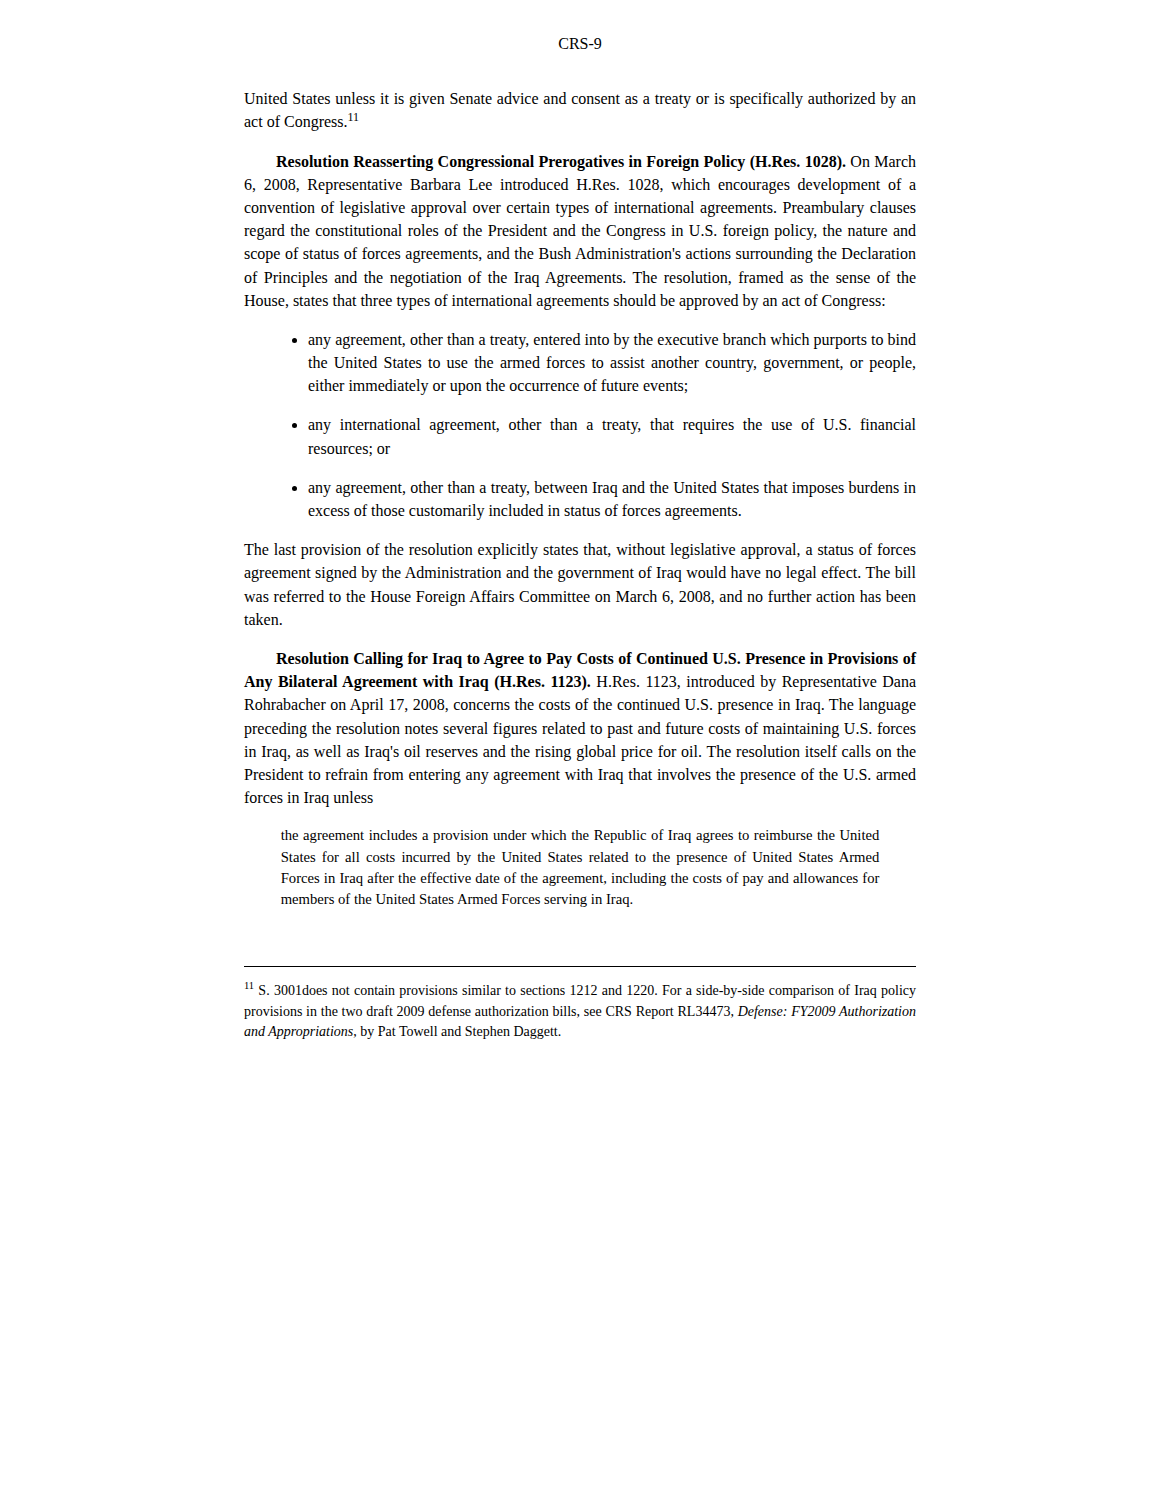CRS-9
United States unless it is given Senate advice and consent as a treaty or is specifically authorized by an act of Congress.11
Resolution Reasserting Congressional Prerogatives in Foreign Policy (H.Res. 1028). On March 6, 2008, Representative Barbara Lee introduced H.Res. 1028, which encourages development of a convention of legislative approval over certain types of international agreements. Preambulary clauses regard the constitutional roles of the President and the Congress in U.S. foreign policy, the nature and scope of status of forces agreements, and the Bush Administration's actions surrounding the Declaration of Principles and the negotiation of the Iraq Agreements. The resolution, framed as the sense of the House, states that three types of international agreements should be approved by an act of Congress:
any agreement, other than a treaty, entered into by the executive branch which purports to bind the United States to use the armed forces to assist another country, government, or people, either immediately or upon the occurrence of future events;
any international agreement, other than a treaty, that requires the use of U.S. financial resources; or
any agreement, other than a treaty, between Iraq and the United States that imposes burdens in excess of those customarily included in status of forces agreements.
The last provision of the resolution explicitly states that, without legislative approval, a status of forces agreement signed by the Administration and the government of Iraq would have no legal effect. The bill was referred to the House Foreign Affairs Committee on March 6, 2008, and no further action has been taken.
Resolution Calling for Iraq to Agree to Pay Costs of Continued U.S. Presence in Provisions of Any Bilateral Agreement with Iraq (H.Res. 1123). H.Res. 1123, introduced by Representative Dana Rohrabacher on April 17, 2008, concerns the costs of the continued U.S. presence in Iraq. The language preceding the resolution notes several figures related to past and future costs of maintaining U.S. forces in Iraq, as well as Iraq's oil reserves and the rising global price for oil. The resolution itself calls on the President to refrain from entering any agreement with Iraq that involves the presence of the U.S. armed forces in Iraq unless
the agreement includes a provision under which the Republic of Iraq agrees to reimburse the United States for all costs incurred by the United States related to the presence of United States Armed Forces in Iraq after the effective date of the agreement, including the costs of pay and allowances for members of the United States Armed Forces serving in Iraq.
11 S. 3001does not contain provisions similar to sections 1212 and 1220. For a side-by-side comparison of Iraq policy provisions in the two draft 2009 defense authorization bills, see CRS Report RL34473, Defense: FY2009 Authorization and Appropriations, by Pat Towell and Stephen Daggett.